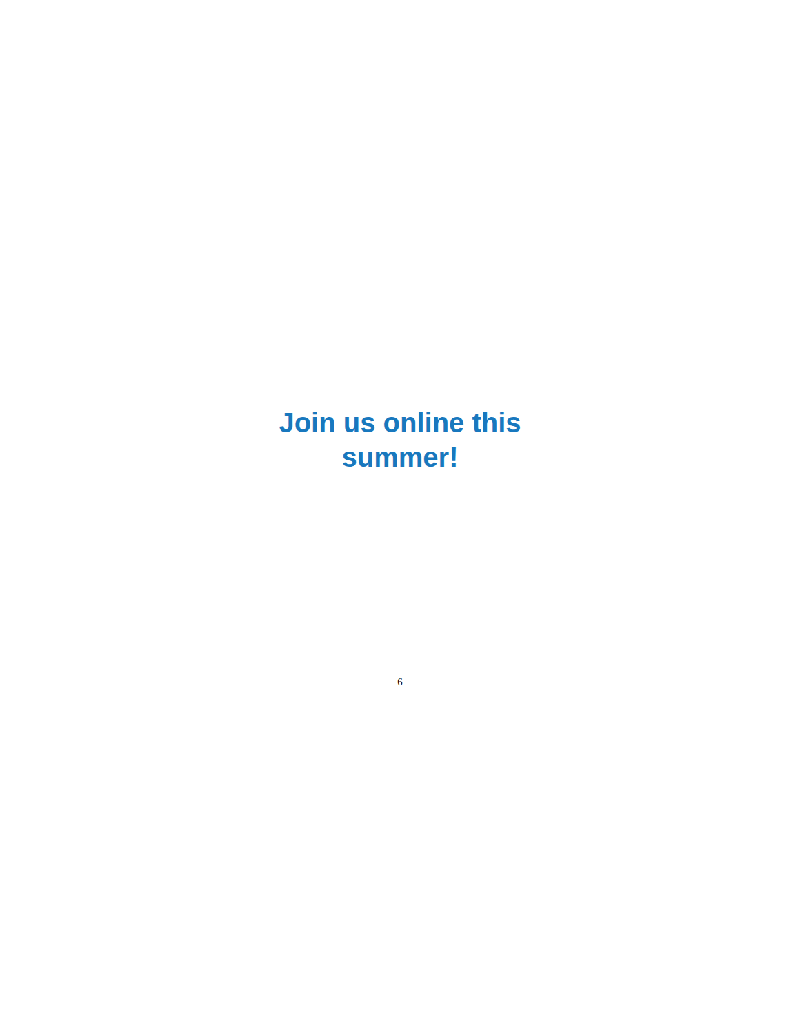Join us online this summer!
6